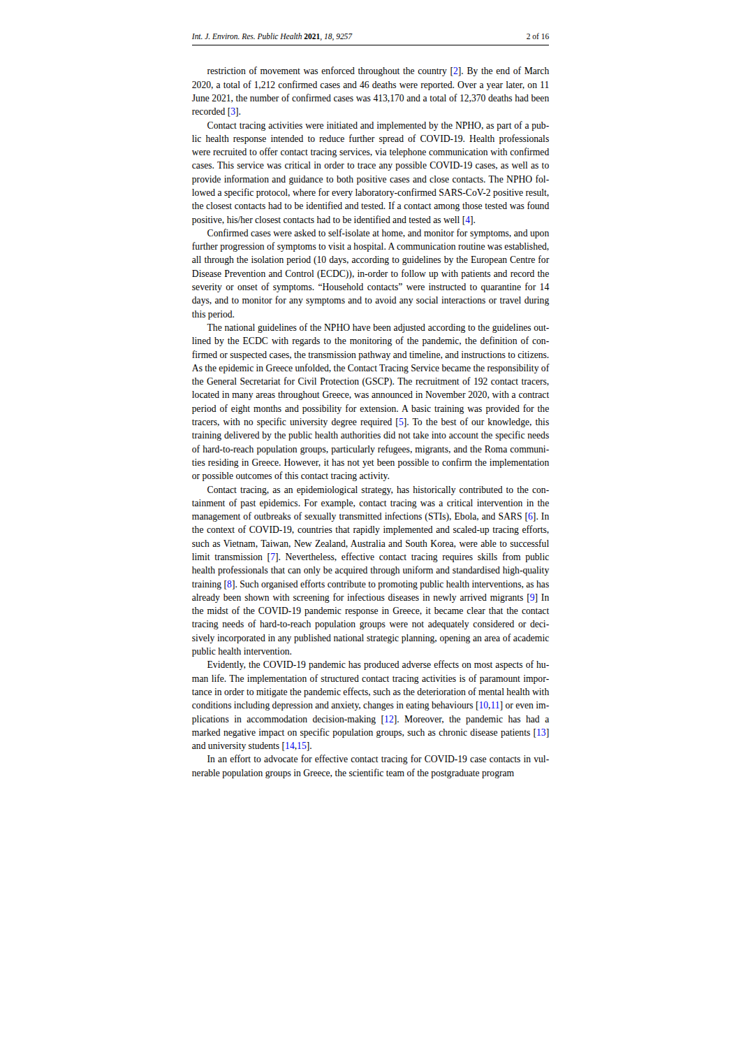Int. J. Environ. Res. Public Health 2021, 18, 9257
2 of 16
restriction of movement was enforced throughout the country [2]. By the end of March 2020, a total of 1,212 confirmed cases and 46 deaths were reported. Over a year later, on 11 June 2021, the number of confirmed cases was 413,170 and a total of 12,370 deaths had been recorded [3].
Contact tracing activities were initiated and implemented by the NPHO, as part of a public health response intended to reduce further spread of COVID-19. Health professionals were recruited to offer contact tracing services, via telephone communication with confirmed cases. This service was critical in order to trace any possible COVID-19 cases, as well as to provide information and guidance to both positive cases and close contacts. The NPHO followed a specific protocol, where for every laboratory-confirmed SARS-CoV-2 positive result, the closest contacts had to be identified and tested. If a contact among those tested was found positive, his/her closest contacts had to be identified and tested as well [4].
Confirmed cases were asked to self-isolate at home, and monitor for symptoms, and upon further progression of symptoms to visit a hospital. A communication routine was established, all through the isolation period (10 days, according to guidelines by the European Centre for Disease Prevention and Control (ECDC)), in-order to follow up with patients and record the severity or onset of symptoms. “Household contacts” were instructed to quarantine for 14 days, and to monitor for any symptoms and to avoid any social interactions or travel during this period.
The national guidelines of the NPHO have been adjusted according to the guidelines outlined by the ECDC with regards to the monitoring of the pandemic, the definition of confirmed or suspected cases, the transmission pathway and timeline, and instructions to citizens. As the epidemic in Greece unfolded, the Contact Tracing Service became the responsibility of the General Secretariat for Civil Protection (GSCP). The recruitment of 192 contact tracers, located in many areas throughout Greece, was announced in November 2020, with a contract period of eight months and possibility for extension. A basic training was provided for the tracers, with no specific university degree required [5]. To the best of our knowledge, this training delivered by the public health authorities did not take into account the specific needs of hard-to-reach population groups, particularly refugees, migrants, and the Roma communities residing in Greece. However, it has not yet been possible to confirm the implementation or possible outcomes of this contact tracing activity.
Contact tracing, as an epidemiological strategy, has historically contributed to the containment of past epidemics. For example, contact tracing was a critical intervention in the management of outbreaks of sexually transmitted infections (STIs), Ebola, and SARS [6]. In the context of COVID-19, countries that rapidly implemented and scaled-up tracing efforts, such as Vietnam, Taiwan, New Zealand, Australia and South Korea, were able to successful limit transmission [7]. Nevertheless, effective contact tracing requires skills from public health professionals that can only be acquired through uniform and standardised high-quality training [8]. Such organised efforts contribute to promoting public health interventions, as has already been shown with screening for infectious diseases in newly arrived migrants [9] In the midst of the COVID-19 pandemic response in Greece, it became clear that the contact tracing needs of hard-to-reach population groups were not adequately considered or decisively incorporated in any published national strategic planning, opening an area of academic public health intervention.
Evidently, the COVID-19 pandemic has produced adverse effects on most aspects of human life. The implementation of structured contact tracing activities is of paramount importance in order to mitigate the pandemic effects, such as the deterioration of mental health with conditions including depression and anxiety, changes in eating behaviours [10,11] or even implications in accommodation decision-making [12]. Moreover, the pandemic has had a marked negative impact on specific population groups, such as chronic disease patients [13] and university students [14,15].
In an effort to advocate for effective contact tracing for COVID-19 case contacts in vulnerable population groups in Greece, the scientific team of the postgraduate program